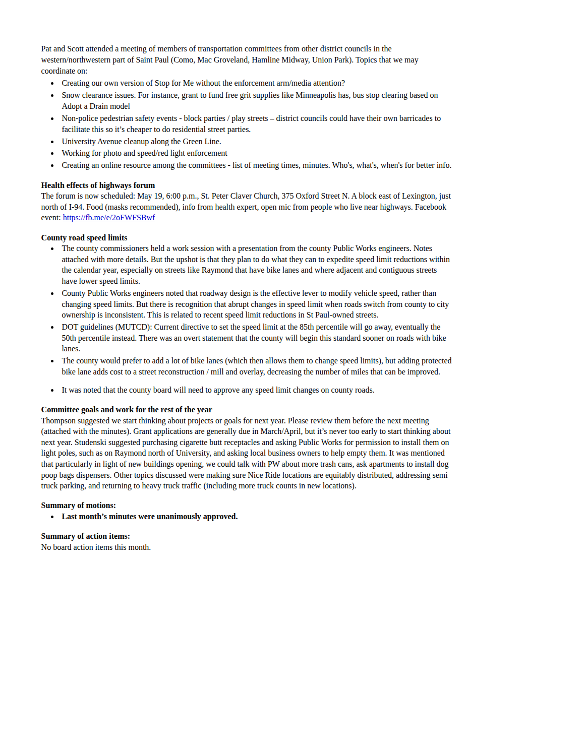Pat and Scott attended a meeting of members of transportation committees from other district councils in the western/northwestern part of Saint Paul (Como, Mac Groveland, Hamline Midway, Union Park). Topics that we may coordinate on:
Creating our own version of Stop for Me without the enforcement arm/media attention?
Snow clearance issues. For instance, grant to fund free grit supplies like Minneapolis has, bus stop clearing based on Adopt a Drain model
Non-police pedestrian safety events - block parties / play streets – district councils could have their own barricades to facilitate this so it’s cheaper to do residential street parties.
University Avenue cleanup along the Green Line.
Working for photo and speed/red light enforcement
Creating an online resource among the committees - list of meeting times, minutes. Who's, what's, when's for better info.
Health effects of highways forum
The forum is now scheduled: May 19, 6:00 p.m., St. Peter Claver Church, 375 Oxford Street N. A block east of Lexington, just north of I-94. Food (masks recommended), info from health expert, open mic from people who live near highways. Facebook event: https://fb.me/e/2oFWFSBwf
County road speed limits
The county commissioners held a work session with a presentation from the county Public Works engineers. Notes attached with more details. But the upshot is that they plan to do what they can to expedite speed limit reductions within the calendar year, especially on streets like Raymond that have bike lanes and where adjacent and contiguous streets have lower speed limits.
County Public Works engineers noted that roadway design is the effective lever to modify vehicle speed, rather than changing speed limits. But there is recognition that abrupt changes in speed limit when roads switch from county to city ownership is inconsistent. This is related to recent speed limit reductions in St Paul-owned streets.
DOT guidelines (MUTCD): Current directive to set the speed limit at the 85th percentile will go away, eventually the 50th percentile instead. There was an overt statement that the county will begin this standard sooner on roads with bike lanes.
The county would prefer to add a lot of bike lanes (which then allows them to change speed limits), but adding protected bike lane adds cost to a street reconstruction / mill and overlay, decreasing the number of miles that can be improved.
It was noted that the county board will need to approve any speed limit changes on county roads.
Committee goals and work for the rest of the year
Thompson suggested we start thinking about projects or goals for next year. Please review them before the next meeting (attached with the minutes). Grant applications are generally due in March/April, but it’s never too early to start thinking about next year. Studenski suggested purchasing cigarette butt receptacles and asking Public Works for permission to install them on light poles, such as on Raymond north of University, and asking local business owners to help empty them. It was mentioned that particularly in light of new buildings opening, we could talk with PW about more trash cans, ask apartments to install dog poop bags dispensers. Other topics discussed were making sure Nice Ride locations are equitably distributed, addressing semi truck parking, and returning to heavy truck traffic (including more truck counts in new locations).
Summary of motions:
Last month’s minutes were unanimously approved.
Summary of action items:
No board action items this month.